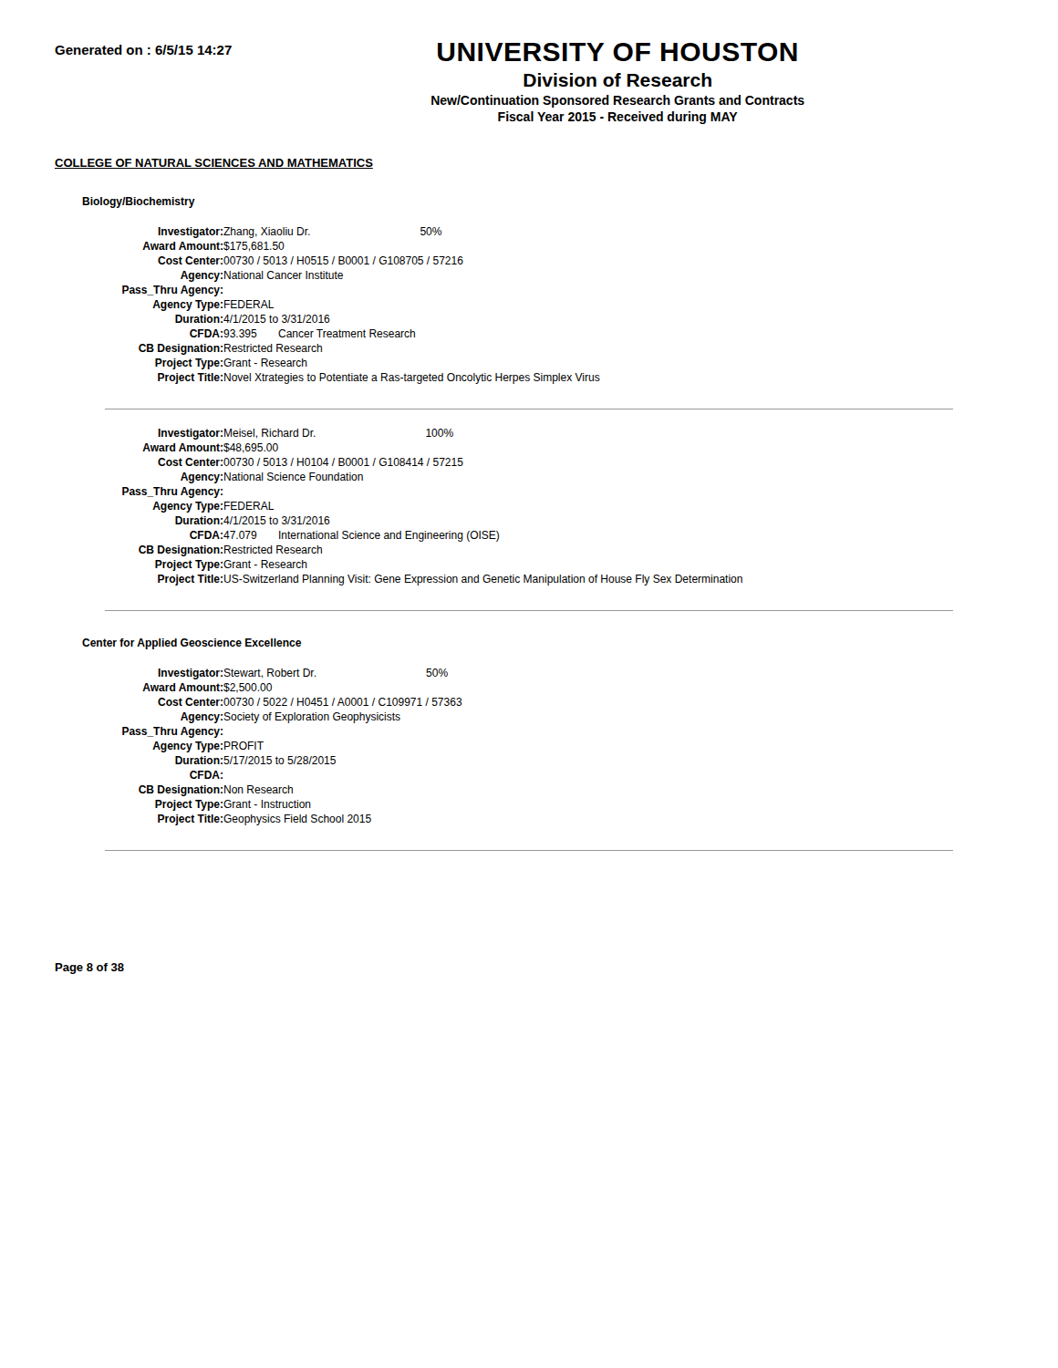Generated on : 6/5/15 14:27
UNIVERSITY OF HOUSTON
Division of Research
New/Continuation Sponsored Research Grants and Contracts
Fiscal Year 2015 - Received during MAY
COLLEGE OF NATURAL SCIENCES AND MATHEMATICS
Biology/Biochemistry
| Investigator: | Zhang, Xiaoliu Dr. 50% |
| Award Amount: | $175,681.50 |
| Cost Center: | 00730 / 5013 / H0515 / B0001 / G108705 / 57216 |
| Agency: | National Cancer Institute |
| Pass_Thru Agency: | |
| Agency Type: | FEDERAL |
| Duration: | 4/1/2015 to 3/31/2016 |
| CFDA: | 93.395 Cancer Treatment Research |
| CB Designation: | Restricted Research |
| Project Type: | Grant - Research |
| Project Title: | Novel Xtrategies to Potentiate a Ras-targeted Oncolytic Herpes Simplex Virus |
| Investigator: | Meisel, Richard Dr. 100% |
| Award Amount: | $48,695.00 |
| Cost Center: | 00730 / 5013 / H0104 / B0001 / G108414 / 57215 |
| Agency: | National Science Foundation |
| Pass_Thru Agency: | |
| Agency Type: | FEDERAL |
| Duration: | 4/1/2015 to 3/31/2016 |
| CFDA: | 47.079 International Science and Engineering (OISE) |
| CB Designation: | Restricted Research |
| Project Type: | Grant - Research |
| Project Title: | US-Switzerland Planning Visit: Gene Expression and Genetic Manipulation of House Fly Sex Determination |
Center for Applied Geoscience Excellence
| Investigator: | Stewart, Robert Dr. 50% |
| Award Amount: | $2,500.00 |
| Cost Center: | 00730 / 5022 / H0451 / A0001 / C109971 / 57363 |
| Agency: | Society of Exploration Geophysicists |
| Pass_Thru Agency: | |
| Agency Type: | PROFIT |
| Duration: | 5/17/2015 to 5/28/2015 |
| CFDA: | |
| CB Designation: | Non Research |
| Project Type: | Grant - Instruction |
| Project Title: | Geophysics Field School 2015 |
Page 8 of 38